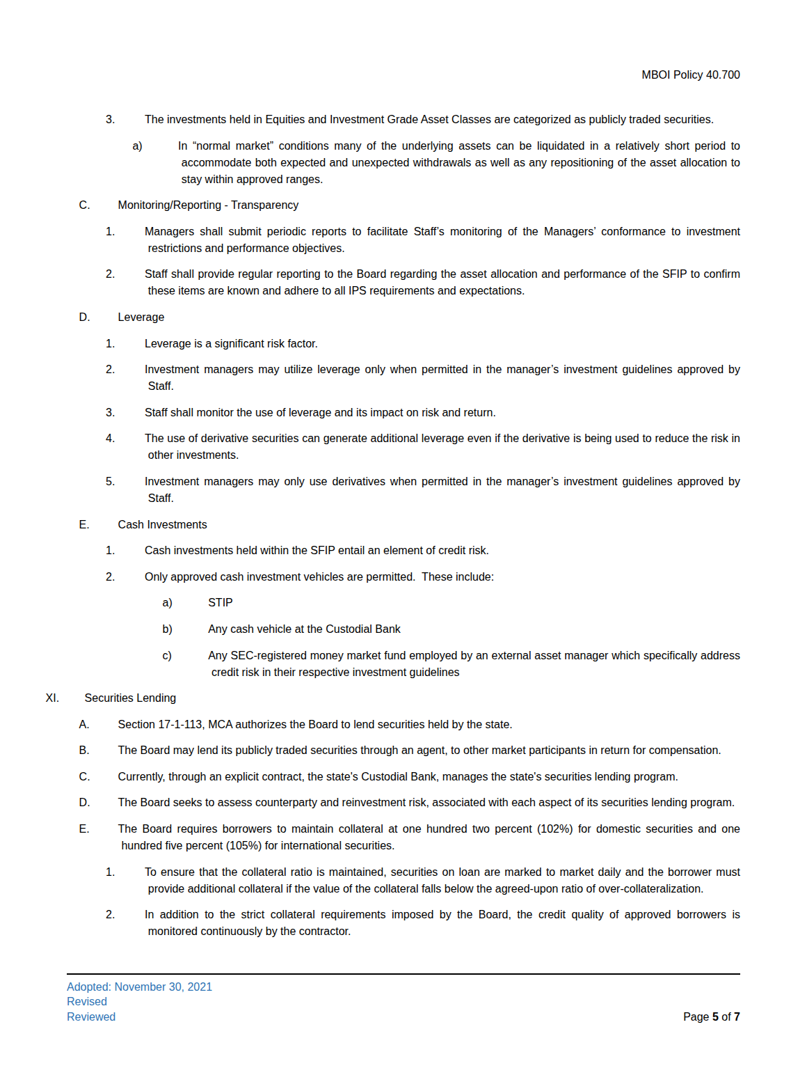MBOI Policy 40.700
3. The investments held in Equities and Investment Grade Asset Classes are categorized as publicly traded securities.
a) In “normal market” conditions many of the underlying assets can be liquidated in a relatively short period to accommodate both expected and unexpected withdrawals as well as any repositioning of the asset allocation to stay within approved ranges.
C. Monitoring/Reporting - Transparency
1. Managers shall submit periodic reports to facilitate Staff’s monitoring of the Managers’ conformance to investment restrictions and performance objectives.
2. Staff shall provide regular reporting to the Board regarding the asset allocation and performance of the SFIP to confirm these items are known and adhere to all IPS requirements and expectations.
D. Leverage
1. Leverage is a significant risk factor.
2. Investment managers may utilize leverage only when permitted in the manager’s investment guidelines approved by Staff.
3. Staff shall monitor the use of leverage and its impact on risk and return.
4. The use of derivative securities can generate additional leverage even if the derivative is being used to reduce the risk in other investments.
5. Investment managers may only use derivatives when permitted in the manager’s investment guidelines approved by Staff.
E. Cash Investments
1. Cash investments held within the SFIP entail an element of credit risk.
2. Only approved cash investment vehicles are permitted. These include:
a) STIP
b) Any cash vehicle at the Custodial Bank
c) Any SEC-registered money market fund employed by an external asset manager which specifically address credit risk in their respective investment guidelines
XI. Securities Lending
A. Section 17-1-113, MCA authorizes the Board to lend securities held by the state.
B. The Board may lend its publicly traded securities through an agent, to other market participants in return for compensation.
C. Currently, through an explicit contract, the state's Custodial Bank, manages the state's securities lending program.
D. The Board seeks to assess counterparty and reinvestment risk, associated with each aspect of its securities lending program.
E. The Board requires borrowers to maintain collateral at one hundred two percent (102%) for domestic securities and one hundred five percent (105%) for international securities.
1. To ensure that the collateral ratio is maintained, securities on loan are marked to market daily and the borrower must provide additional collateral if the value of the collateral falls below the agreed-upon ratio of over-collateralization.
2. In addition to the strict collateral requirements imposed by the Board, the credit quality of approved borrowers is monitored continuously by the contractor.
Adopted: November 30, 2021
Revised
Reviewed
Page 5 of 7